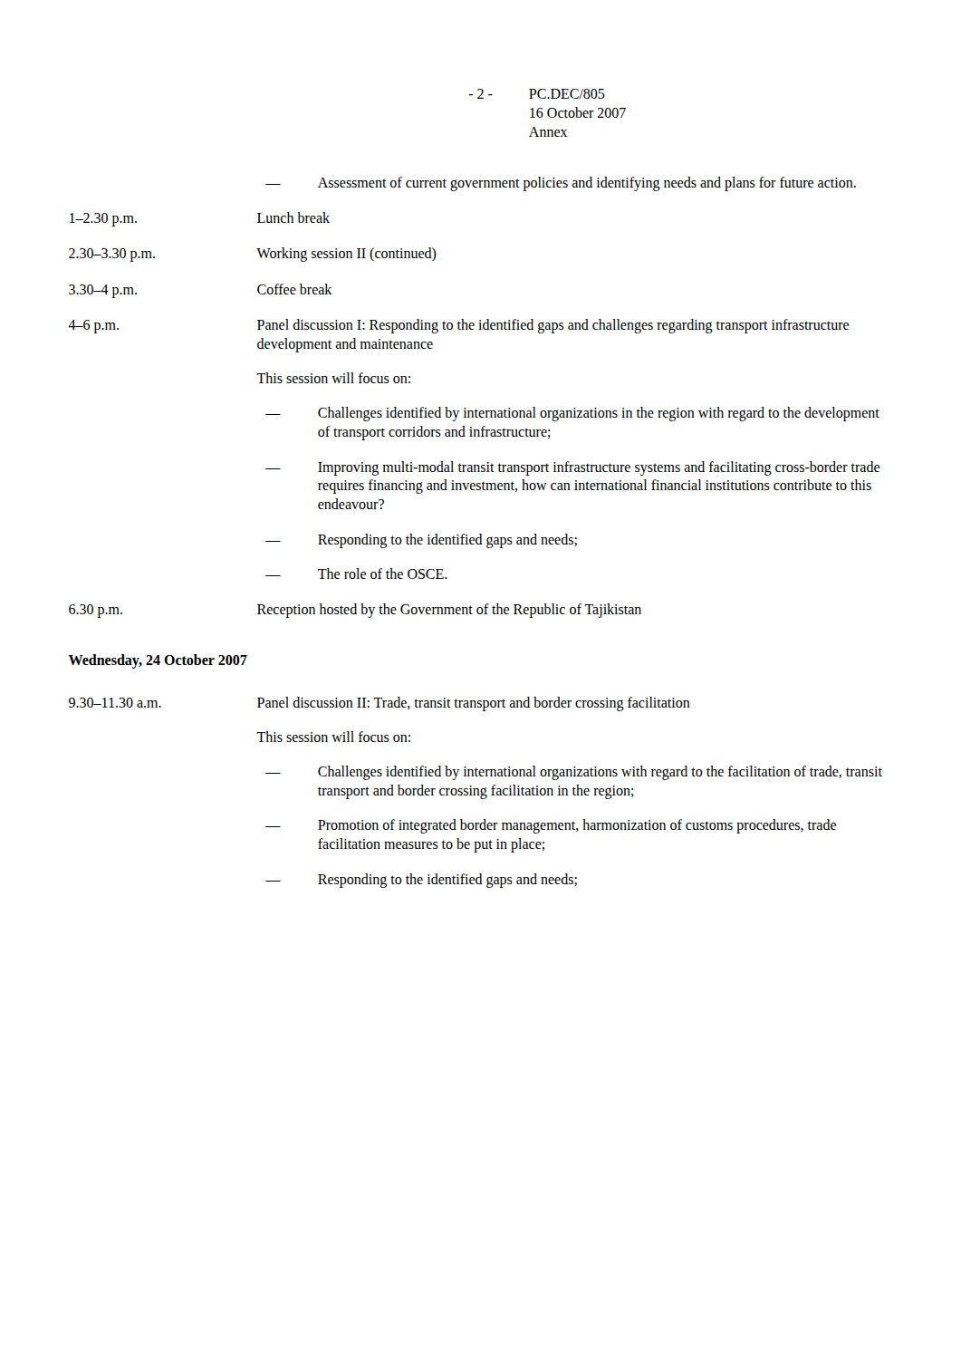- 2 -
PC.DEC/805
16 October 2007
Annex
—Assessment of current government policies and identifying needs and plans for future action.
1–2.30 p.m.
Lunch break
2.30–3.30 p.m.
Working session II (continued)
3.30–4 p.m.
Coffee break
4–6 p.m.
Panel discussion I: Responding to the identified gaps and challenges regarding transport infrastructure development and maintenance
This session will focus on:
—Challenges identified by international organizations in the region with regard to the development of transport corridors and infrastructure;
—Improving multi-modal transit transport infrastructure systems and facilitating cross-border trade requires financing and investment, how can international financial institutions contribute to this endeavour?
—Responding to the identified gaps and needs;
—The role of the OSCE.
6.30 p.m.
Reception hosted by the Government of the Republic of Tajikistan
Wednesday, 24 October 2007
9.30–11.30 a.m.
Panel discussion II: Trade, transit transport and border crossing facilitation
This session will focus on:
—Challenges identified by international organizations with regard to the facilitation of trade, transit transport and border crossing facilitation in the region;
—Promotion of integrated border management, harmonization of customs procedures, trade facilitation measures to be put in place;
—Responding to the identified gaps and needs;